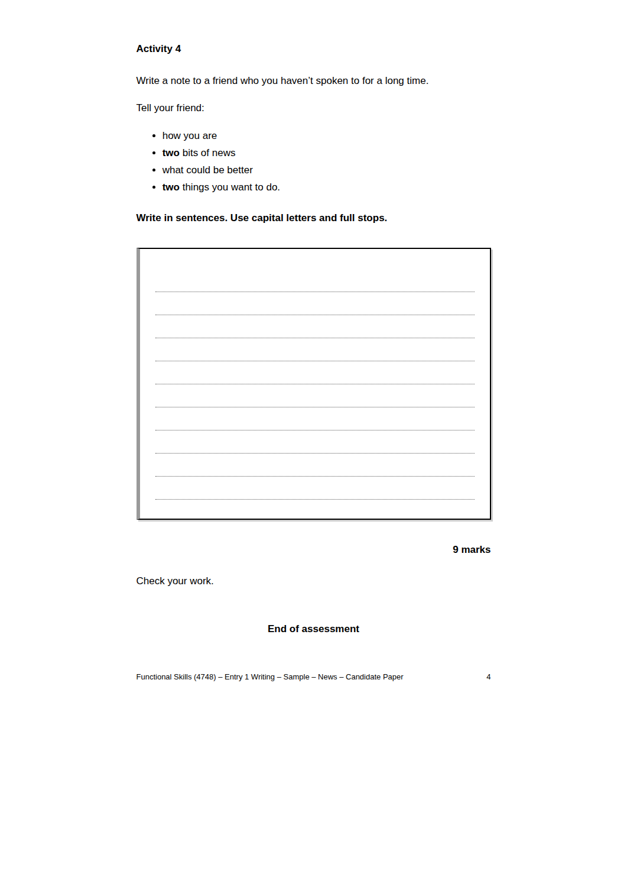Activity 4
Write a note to a friend who you haven’t spoken to for a long time.
Tell your friend:
how you are
two bits of news
what could be better
two things you want to do.
Write in sentences. Use capital letters and full stops.
9 marks
Check your work.
End of assessment
Functional Skills (4748) – Entry 1 Writing – Sample – News – Candidate Paper 4